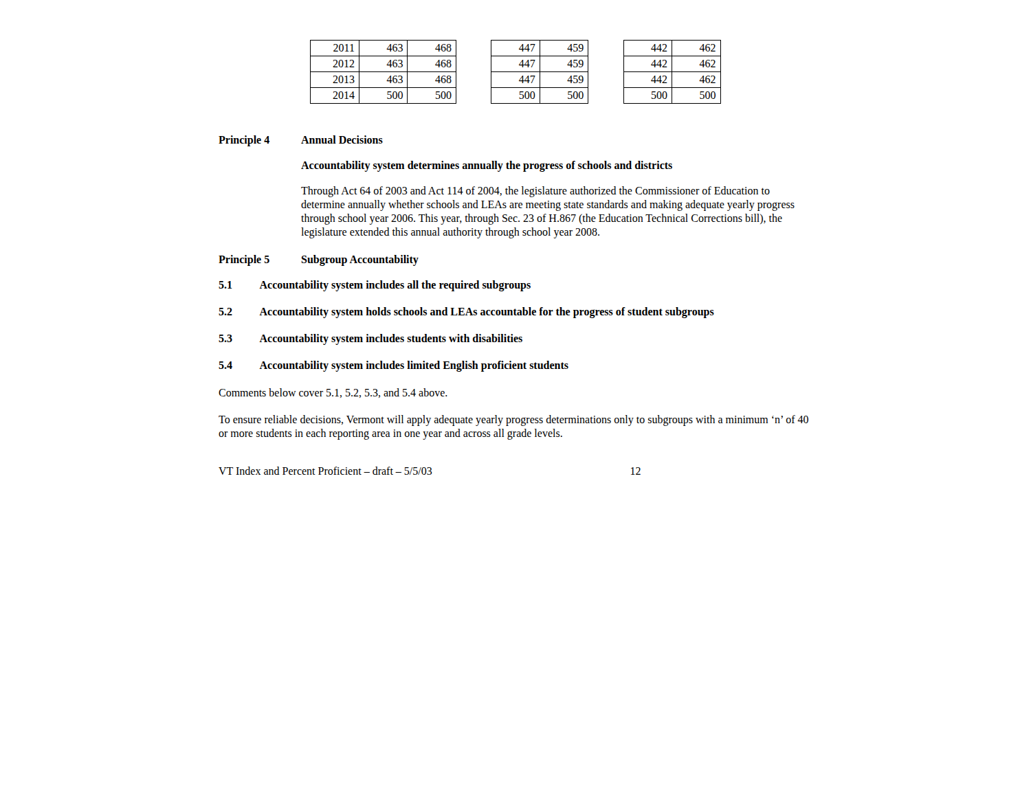| 2011 | 463 | 468 | | 447 | 459 | | 442 | 462 |
| 2012 | 463 | 468 | | 447 | 459 | | 442 | 462 |
| 2013 | 463 | 468 | | 447 | 459 | | 442 | 462 |
| 2014 | 500 | 500 | | 500 | 500 | | 500 | 500 |
Principle 4 Annual Decisions
Accountability system determines annually the progress of schools and districts
Through Act 64 of 2003 and Act 114 of 2004, the legislature authorized the Commissioner of Education to determine annually whether schools and LEAs are meeting state standards and making adequate yearly progress through school year 2006. This year, through Sec. 23 of H.867 (the Education Technical Corrections bill), the legislature extended this annual authority through school year 2008.
Principle 5 Subgroup Accountability
5.1 Accountability system includes all the required subgroups
5.2 Accountability system holds schools and LEAs accountable for the progress of student subgroups
5.3 Accountability system includes students with disabilities
5.4 Accountability system includes limited English proficient students
Comments below cover 5.1, 5.2, 5.3, and 5.4 above.
To ensure reliable decisions, Vermont will apply adequate yearly progress determinations only to subgroups with a minimum ‘n’ of 40 or more students in each reporting area in one year and across all grade levels.
VT Index and Percent Proficient – draft – 5/5/03 12